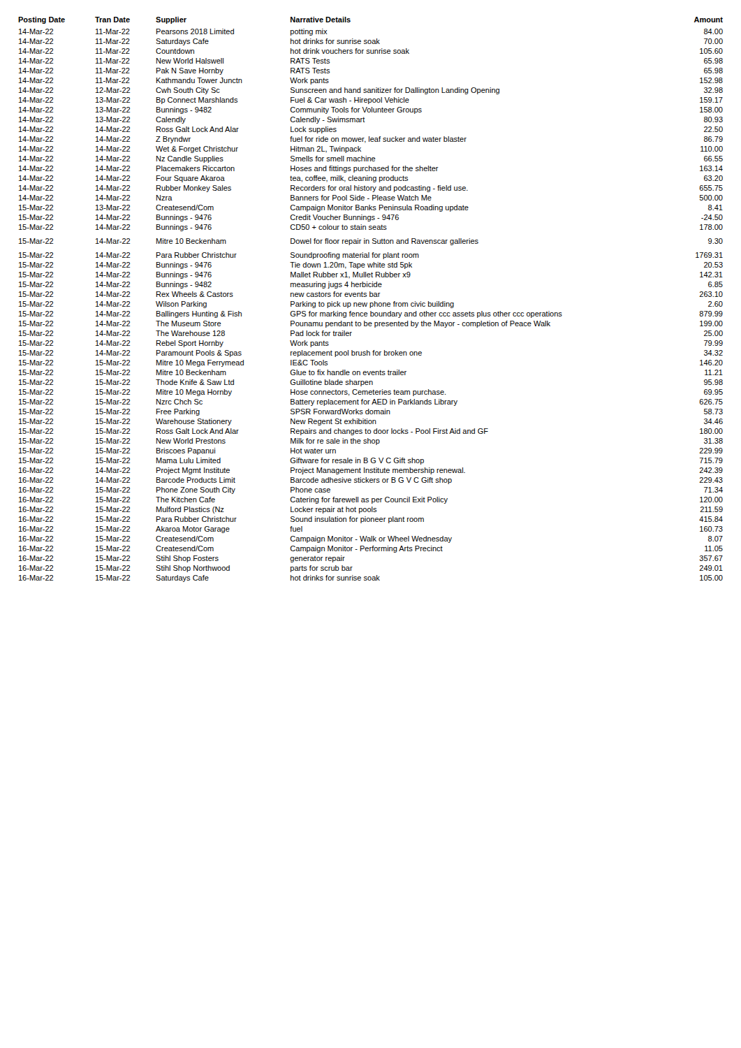| Posting Date | Tran Date | Supplier | Narrative Details | Amount |
| --- | --- | --- | --- | --- |
| 14-Mar-22 | 11-Mar-22 | Pearsons 2018 Limited | potting mix | 84.00 |
| 14-Mar-22 | 11-Mar-22 | Saturdays Cafe | hot drinks for sunrise soak | 70.00 |
| 14-Mar-22 | 11-Mar-22 | Countdown | hot drink vouchers for sunrise soak | 105.60 |
| 14-Mar-22 | 11-Mar-22 | New World Halswell | RATS Tests | 65.98 |
| 14-Mar-22 | 11-Mar-22 | Pak N Save Hornby | RATS Tests | 65.98 |
| 14-Mar-22 | 11-Mar-22 | Kathmandu Tower Junctn | Work pants | 152.98 |
| 14-Mar-22 | 12-Mar-22 | Cwh South City Sc | Sunscreen and hand sanitizer for Dallington Landing Opening | 32.98 |
| 14-Mar-22 | 13-Mar-22 | Bp Connect Marshlands | Fuel & Car wash - Hirepool Vehicle | 159.17 |
| 14-Mar-22 | 13-Mar-22 | Bunnings - 9482 | Community Tools for Volunteer Groups | 158.00 |
| 14-Mar-22 | 13-Mar-22 | Calendly | Calendly - Swimsmart | 80.93 |
| 14-Mar-22 | 14-Mar-22 | Ross Galt Lock And Alar | Lock supplies | 22.50 |
| 14-Mar-22 | 14-Mar-22 | Z Bryndwr | fuel for ride on mower, leaf sucker and water blaster | 86.79 |
| 14-Mar-22 | 14-Mar-22 | Wet & Forget Christchur | Hitman 2L, Twinpack | 110.00 |
| 14-Mar-22 | 14-Mar-22 | Nz Candle Supplies | Smells for smell machine | 66.55 |
| 14-Mar-22 | 14-Mar-22 | Placemakers Riccarton | Hoses and fittings purchased for the shelter | 163.14 |
| 14-Mar-22 | 14-Mar-22 | Four Square Akaroa | tea, coffee, milk, cleaning products | 63.20 |
| 14-Mar-22 | 14-Mar-22 | Rubber Monkey Sales | Recorders for oral history and podcasting - field use. | 655.75 |
| 14-Mar-22 | 14-Mar-22 | Nzra | Banners for Pool Side - Please Watch Me | 500.00 |
| 15-Mar-22 | 13-Mar-22 | Createsend/Com | Campaign Monitor Banks Peninsula Roading update | 8.41 |
| 15-Mar-22 | 14-Mar-22 | Bunnings - 9476 | Credit Voucher Bunnings - 9476 | -24.50 |
| 15-Mar-22 | 14-Mar-22 | Bunnings - 9476 | CD50 + colour to stain seats | 178.00 |
| 15-Mar-22 | 14-Mar-22 | Mitre 10 Beckenham | Dowel for floor repair in Sutton and Ravenscar galleries | 9.30 |
| 15-Mar-22 | 14-Mar-22 | Para Rubber Christchur | Soundproofing material for plant room | 1769.31 |
| 15-Mar-22 | 14-Mar-22 | Bunnings - 9476 | Tie down 1.20m, Tape white std 5pk | 20.53 |
| 15-Mar-22 | 14-Mar-22 | Bunnings - 9476 | Mallet Rubber x1, Mullet Rubber x9 | 142.31 |
| 15-Mar-22 | 14-Mar-22 | Bunnings - 9482 | measuring jugs 4 herbicide | 6.85 |
| 15-Mar-22 | 14-Mar-22 | Rex Wheels & Castors | new castors for events bar | 263.10 |
| 15-Mar-22 | 14-Mar-22 | Wilson Parking | Parking to pick up new phone from civic building | 2.60 |
| 15-Mar-22 | 14-Mar-22 | Ballingers Hunting & Fish | GPS for marking fence boundary and other ccc assets plus other ccc operations | 879.99 |
| 15-Mar-22 | 14-Mar-22 | The Museum Store | Pounamu pendant to be presented by the Mayor - completion of Peace Walk | 199.00 |
| 15-Mar-22 | 14-Mar-22 | The Warehouse 128 | Pad lock for trailer | 25.00 |
| 15-Mar-22 | 14-Mar-22 | Rebel Sport Hornby | Work pants | 79.99 |
| 15-Mar-22 | 14-Mar-22 | Paramount Pools & Spas | replacement pool brush for broken one | 34.32 |
| 15-Mar-22 | 15-Mar-22 | Mitre 10 Mega Ferrymead | IE&C Tools | 146.20 |
| 15-Mar-22 | 15-Mar-22 | Mitre 10 Beckenham | Glue to fix handle on events trailer | 11.21 |
| 15-Mar-22 | 15-Mar-22 | Thode Knife & Saw Ltd | Guillotine blade sharpen | 95.98 |
| 15-Mar-22 | 15-Mar-22 | Mitre 10 Mega Hornby | Hose connectors, Cemeteries team purchase. | 69.95 |
| 15-Mar-22 | 15-Mar-22 | Nzrc Chch Sc | Battery replacement for AED in Parklands Library | 626.75 |
| 15-Mar-22 | 15-Mar-22 | Free Parking | SPSR ForwardWorks domain | 58.73 |
| 15-Mar-22 | 15-Mar-22 | Warehouse Stationery | New Regent St exhibition | 34.46 |
| 15-Mar-22 | 15-Mar-22 | Ross Galt Lock And Alar | Repairs and changes to door locks - Pool First Aid and GF | 180.00 |
| 15-Mar-22 | 15-Mar-22 | New World Prestons | Milk for re sale in the shop | 31.38 |
| 15-Mar-22 | 15-Mar-22 | Briscoes Papanui | Hot water urn | 229.99 |
| 15-Mar-22 | 15-Mar-22 | Mama Lulu Limited | Giftware for resale in B G V C Gift shop | 715.79 |
| 16-Mar-22 | 14-Mar-22 | Project Mgmt Institute | Project Management Institute membership renewal. | 242.39 |
| 16-Mar-22 | 14-Mar-22 | Barcode Products Limit | Barcode adhesive stickers or B G V C Gift shop | 229.43 |
| 16-Mar-22 | 15-Mar-22 | Phone Zone South City | Phone case | 71.34 |
| 16-Mar-22 | 15-Mar-22 | The Kitchen Cafe | Catering for farewell as per Council Exit Policy | 120.00 |
| 16-Mar-22 | 15-Mar-22 | Mulford Plastics (Nz | Locker repair at hot pools | 211.59 |
| 16-Mar-22 | 15-Mar-22 | Para Rubber Christchur | Sound insulation for pioneer plant room | 415.84 |
| 16-Mar-22 | 15-Mar-22 | Akaroa Motor Garage | fuel | 160.73 |
| 16-Mar-22 | 15-Mar-22 | Createsend/Com | Campaign Monitor - Walk or Wheel Wednesday | 8.07 |
| 16-Mar-22 | 15-Mar-22 | Createsend/Com | Campaign Monitor - Performing Arts Precinct | 11.05 |
| 16-Mar-22 | 15-Mar-22 | Stihl Shop Fosters | generator repair | 357.67 |
| 16-Mar-22 | 15-Mar-22 | Stihl Shop Northwood | parts for scrub bar | 249.01 |
| 16-Mar-22 | 15-Mar-22 | Saturdays Cafe | hot drinks for sunrise soak | 105.00 |